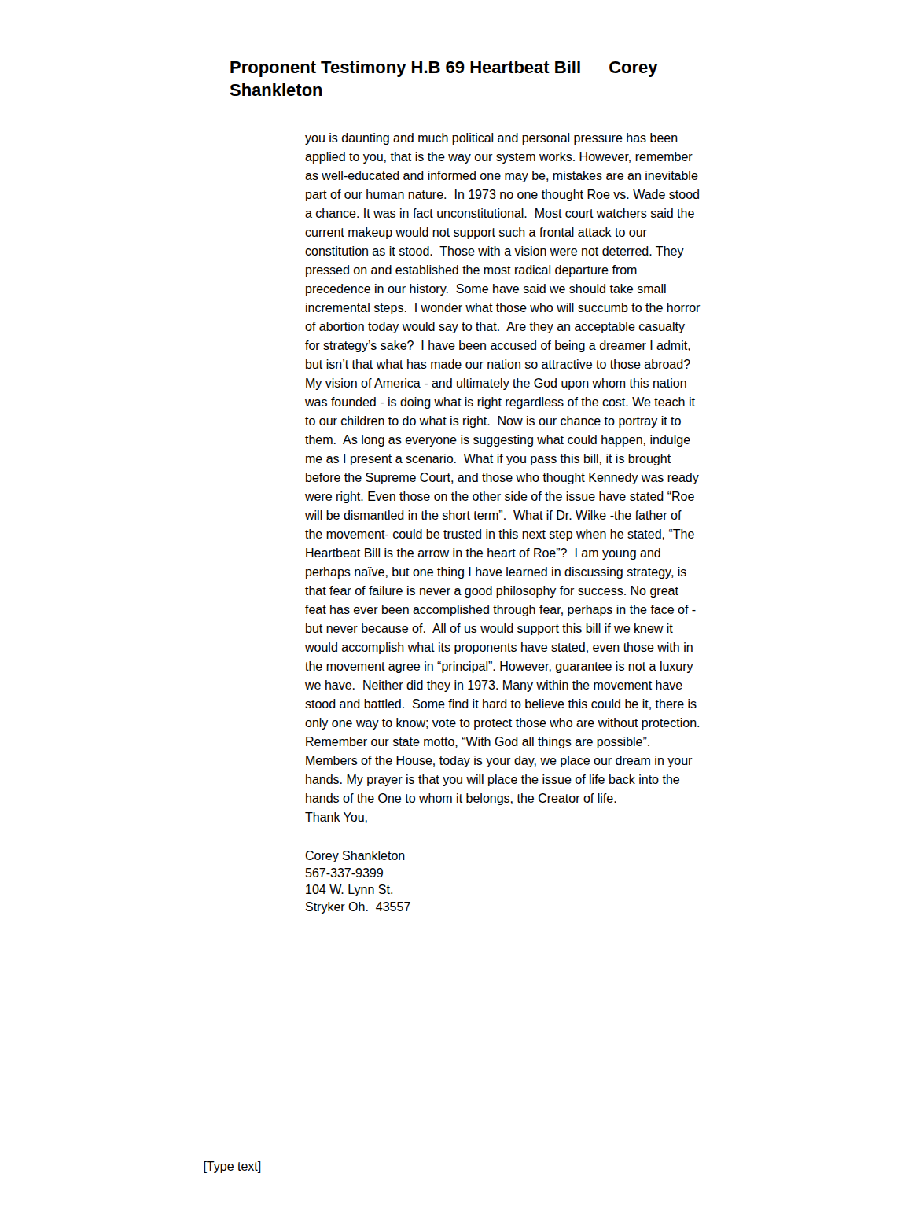Proponent Testimony H.B 69 Heartbeat Bill Corey Shankleton
you is daunting and much political and personal pressure has been applied to you, that is the way our system works. However, remember as well-educated and informed one may be, mistakes are an inevitable part of our human nature. In 1973 no one thought Roe vs. Wade stood a chance. It was in fact unconstitutional. Most court watchers said the current makeup would not support such a frontal attack to our constitution as it stood. Those with a vision were not deterred. They pressed on and established the most radical departure from precedence in our history. Some have said we should take small incremental steps. I wonder what those who will succumb to the horror of abortion today would say to that. Are they an acceptable casualty for strategy’s sake? I have been accused of being a dreamer I admit, but isn’t that what has made our nation so attractive to those abroad? My vision of America - and ultimately the God upon whom this nation was founded - is doing what is right regardless of the cost. We teach it to our children to do what is right. Now is our chance to portray it to them. As long as everyone is suggesting what could happen, indulge me as I present a scenario. What if you pass this bill, it is brought before the Supreme Court, and those who thought Kennedy was ready were right. Even those on the other side of the issue have stated “Roe will be dismantled in the short term”. What if Dr. Wilke -the father of the movement- could be trusted in this next step when he stated, “The Heartbeat Bill is the arrow in the heart of Roe”? I am young and perhaps naïve, but one thing I have learned in discussing strategy, is that fear of failure is never a good philosophy for success. No great feat has ever been accomplished through fear, perhaps in the face of - but never because of. All of us would support this bill if we knew it would accomplish what its proponents have stated, even those with in the movement agree in “principal”. However, guarantee is not a luxury we have. Neither did they in 1973. Many within the movement have stood and battled. Some find it hard to believe this could be it, there is only one way to know; vote to protect those who are without protection. Remember our state motto, “With God all things are possible”. Members of the House, today is your day, we place our dream in your hands. My prayer is that you will place the issue of life back into the hands of the One to whom it belongs, the Creator of life.
Thank You,
Corey Shankleton
567-337-9399
104 W. Lynn St.
Stryker Oh. 43557
[Type text]